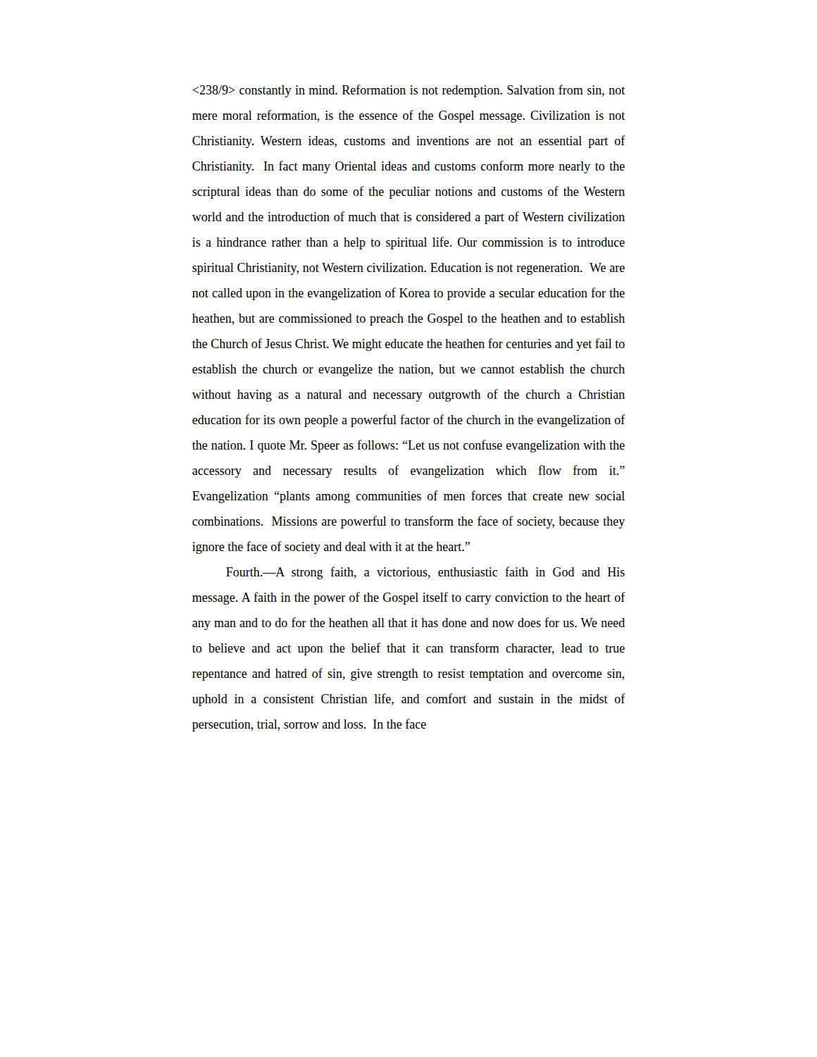<238/9> constantly in mind. Reformation is not redemption. Salvation from sin, not mere moral reformation, is the essence of the Gospel message. Civilization is not Christianity. Western ideas, customs and inventions are not an essential part of Christianity. In fact many Oriental ideas and customs conform more nearly to the scriptural ideas than do some of the peculiar notions and customs of the Western world and the introduction of much that is considered a part of Western civilization is a hindrance rather than a help to spiritual life. Our commission is to introduce spiritual Christianity, not Western civilization. Education is not regeneration. We are not called upon in the evangelization of Korea to provide a secular education for the heathen, but are commissioned to preach the Gospel to the heathen and to establish the Church of Jesus Christ. We might educate the heathen for centuries and yet fail to establish the church or evangelize the nation, but we cannot establish the church without having as a natural and necessary outgrowth of the church a Christian education for its own people a powerful factor of the church in the evangelization of the nation. I quote Mr. Speer as follows: “Let us not confuse evangelization with the accessory and necessary results of evangelization which flow from it.” Evangelization “plants among communities of men forces that create new social combinations. Missions are powerful to transform the face of society, because they ignore the face of society and deal with it at the heart.”
Fourth.—A strong faith, a victorious, enthusiastic faith in God and His message. A faith in the power of the Gospel itself to carry conviction to the heart of any man and to do for the heathen all that it has done and now does for us. We need to believe and act upon the belief that it can transform character, lead to true repentance and hatred of sin, give strength to resist temptation and overcome sin, uphold in a consistent Christian life, and comfort and sustain in the midst of persecution, trial, sorrow and loss. In the face